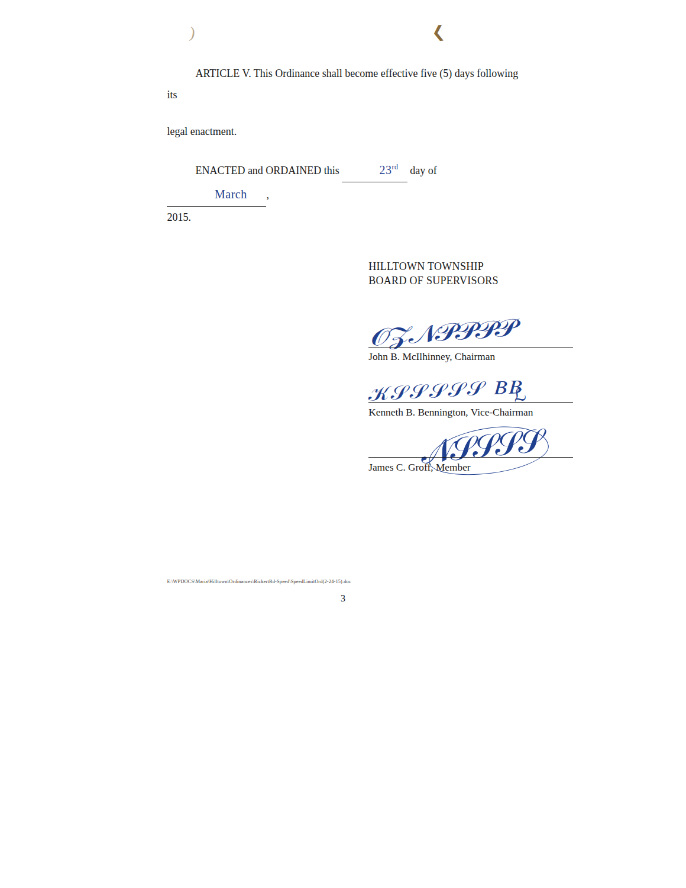) ❮
ARTICLE V. This Ordinance shall become effective five (5) days following its
legal enactment.
ENACTED and ORDAINED this 23rd day of March,
2015.
HILLTOWN TOWNSHIP
BOARD OF SUPERVISORS
𝒪𝒵𝒩𝒫𝒫𝒫𝒫
John B. McIlhinney, Chairman
𝒦𝒮𝒮𝒮𝒮𝒮 𝐵𝐵 ℒ
Kenneth B. Bennington, Vice-Chairman
𝒩𝒮𝒮𝒮𝒮
James C. Groff, Member
E:\WPDOCS\Maria\Hilltown\Ordinances\RickertRd-Speed\SpeedLimitOrd(2-24-15).doc
3